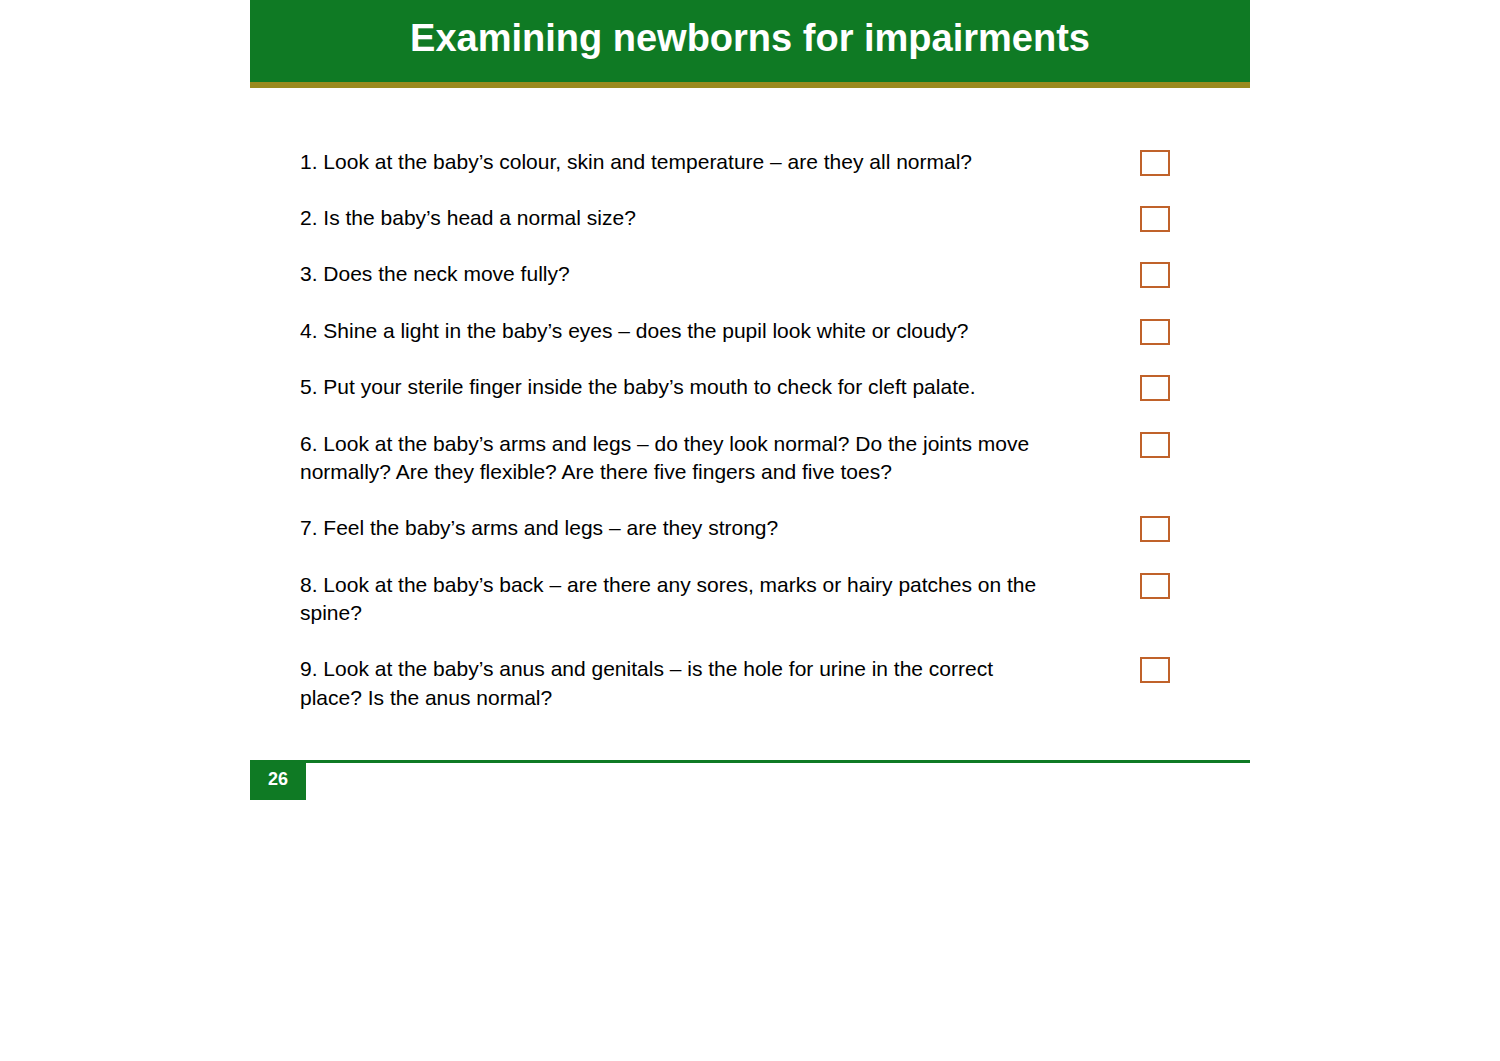Examining newborns for impairments
1. Look at the baby’s colour, skin and temperature – are they all normal?
2. Is the baby’s head a normal size?
3. Does the neck move fully?
4. Shine a light in the baby’s eyes – does the pupil look white or cloudy?
5. Put your sterile finger inside the baby’s mouth to check for cleft palate.
6. Look at the baby’s arms and legs – do they look normal? Do the joints move normally? Are they flexible? Are there five fingers and five toes?
7. Feel the baby’s arms and legs – are they strong?
8. Look at the baby’s back – are there any sores, marks or hairy patches on the spine?
9. Look at the baby’s anus and genitals – is the hole for urine in the correct place? Is the anus normal?
26